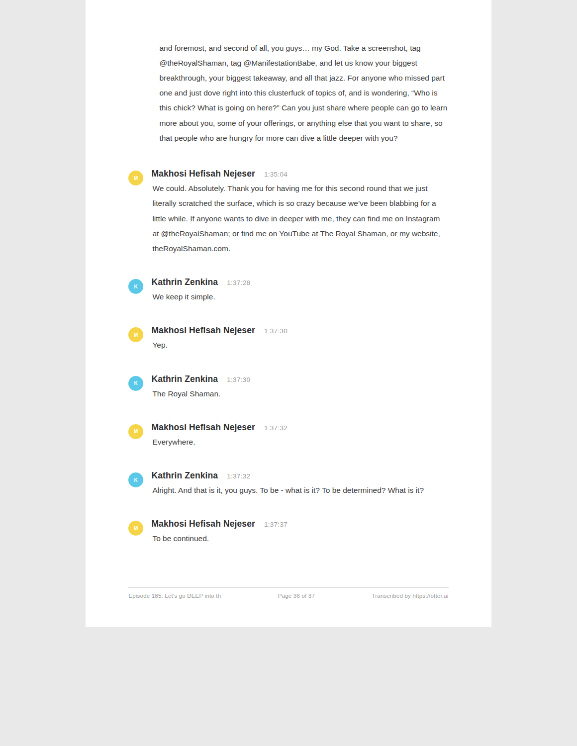and foremost, and second of all, you guys… my God. Take a screenshot, tag @theRoyalShaman, tag @ManifestationBabe, and let us know your biggest breakthrough, your biggest takeaway, and all that jazz. For anyone who missed part one and just dove right into this clusterfuck of topics of, and is wondering, “Who is this chick? What is going on here?” Can you just share where people can go to learn more about you, some of your offerings, or anything else that you want to share, so that people who are hungry for more can dive a little deeper with you?
M
Makhosi Hefisah Nejeser 1:35:04
We could. Absolutely. Thank you for having me for this second round that we just literally scratched the surface, which is so crazy because we’ve been blabbing for a little while. If anyone wants to dive in deeper with me, they can find me on Instagram at @theRoyalShaman; or find me on YouTube at The Royal Shaman, or my website, theRoyalShaman.com.
K
Kathrin Zenkina 1:37:28
We keep it simple.
M
Makhosi Hefisah Nejeser 1:37:30
Yep.
K
Kathrin Zenkina 1:37:30
The Royal Shaman.
M
Makhosi Hefisah Nejeser 1:37:32
Everywhere.
K
Kathrin Zenkina 1:37:32
Alright. And that is it, you guys. To be - what is it? To be determined? What is it?
M
Makhosi Hefisah Nejeser 1:37:37
To be continued.
Episode 185: Let's go DEEP into th Page 36 of 37 Transcribed by https://otter.ai